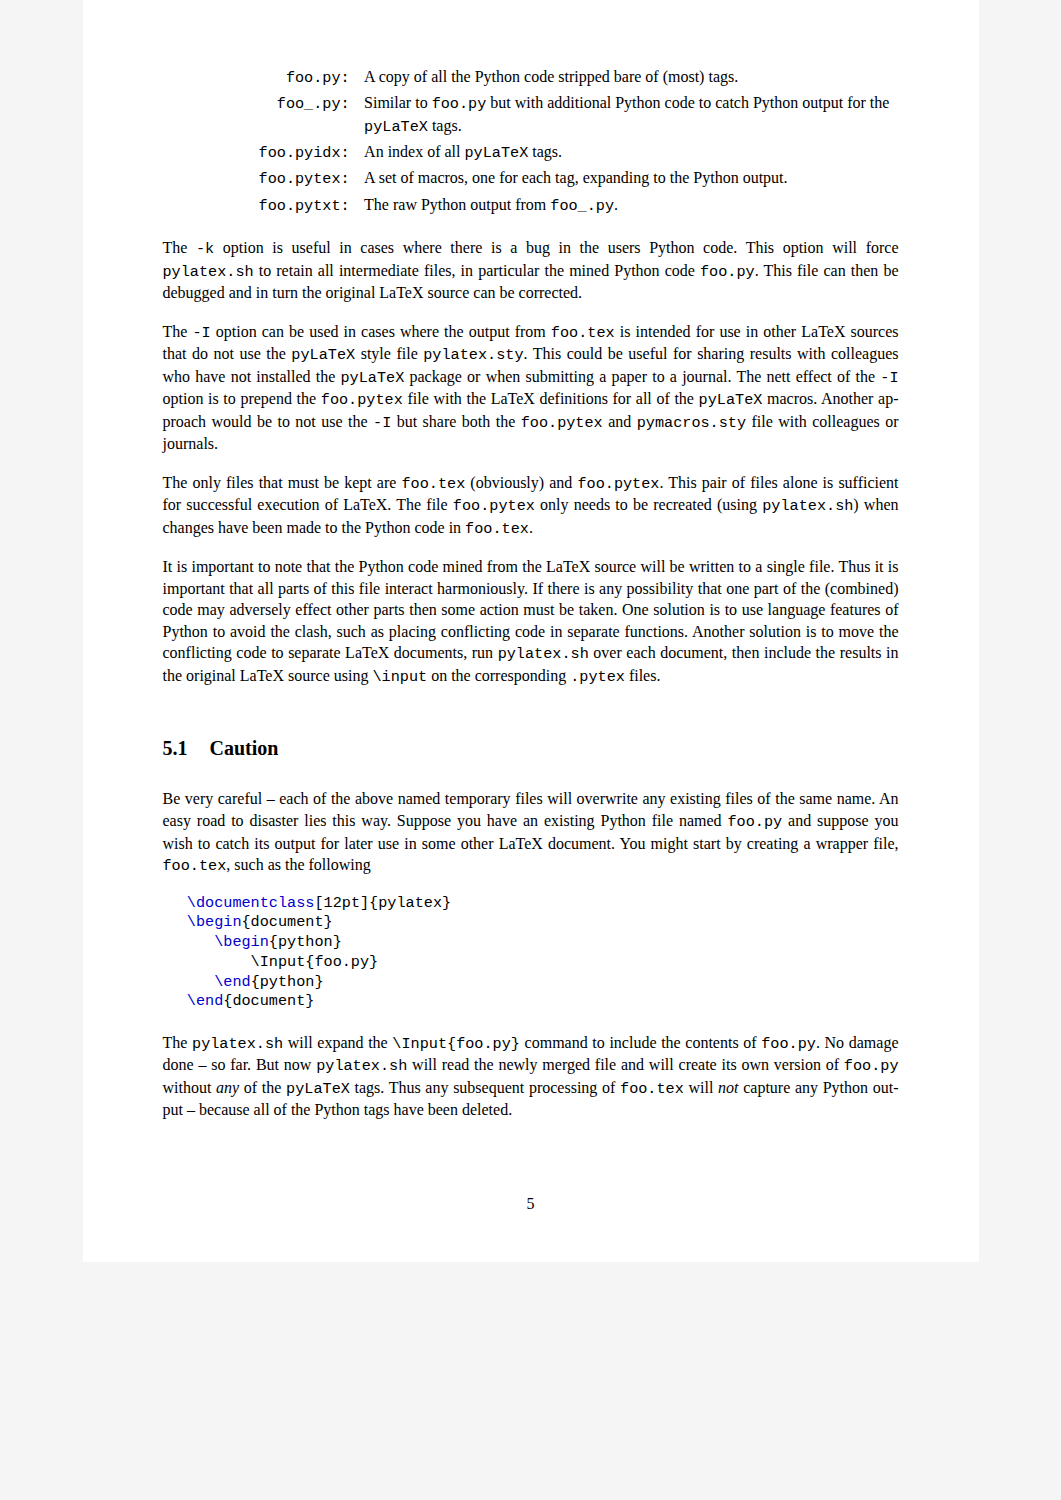| foo.py: | A copy of all the Python code stripped bare of (most) tags. |
| foo_.py: | Similar to foo.py but with additional Python code to catch Python output for the pyLaTeX tags. |
| foo.pyidx: | An index of all pyLaTeX tags. |
| foo.pytex: | A set of macros, one for each tag, expanding to the Python output. |
| foo.pytxt: | The raw Python output from foo_.py . |
The -k option is useful in cases where there is a bug in the users Python code. This option will force pylatex.sh to retain all intermediate files, in particular the mined Python code foo.py. This file can then be debugged and in turn the original LaTeX source can be corrected.
The -I option can be used in cases where the output from foo.tex is intended for use in other LaTeX sources that do not use the pyLaTeX style file pylatex.sty. This could be useful for sharing results with colleagues who have not installed the pyLaTeX package or when submitting a paper to a journal. The nett effect of the -I option is to prepend the foo.pytex file with the LaTeX definitions for all of the pyLaTeX macros. Another approach would be to not use the -I but share both the foo.pytex and pymacros.sty file with colleagues or journals.
The only files that must be kept are foo.tex (obviously) and foo.pytex. This pair of files alone is sufficient for successful execution of LaTeX. The file foo.pytex only needs to be recreated (using pylatex.sh) when changes have been made to the Python code in foo.tex.
It is important to note that the Python code mined from the LaTeX source will be written to a single file. Thus it is important that all parts of this file interact harmoniously. If there is any possibility that one part of the (combined) code may adversely effect other parts then some action must be taken. One solution is to use language features of Python to avoid the clash, such as placing conflicting code in separate functions. Another solution is to move the conflicting code to separate LaTeX documents, run pylatex.sh over each document, then include the results in the original LaTeX source using \input on the corresponding .pytex files.
5.1 Caution
Be very careful – each of the above named temporary files will overwrite any existing files of the same name. An easy road to disaster lies this way. Suppose you have an existing Python file named foo.py and suppose you wish to catch its output for later use in some other LaTeX document. You might start by creating a wrapper file, foo.tex, such as the following
\documentclass[12pt]{pylatex}
\begin{document}
   \begin{python}
       \Input{foo.py}
   \end{python}
\end{document}
The pylatex.sh will expand the \Input{foo.py} command to include the contents of foo.py. No damage done – so far. But now pylatex.sh will read the newly merged file and will create its own version of foo.py without any of the pyLaTeX tags. Thus any subsequent processing of foo.tex will not capture any Python output – because all of the Python tags have been deleted.
5